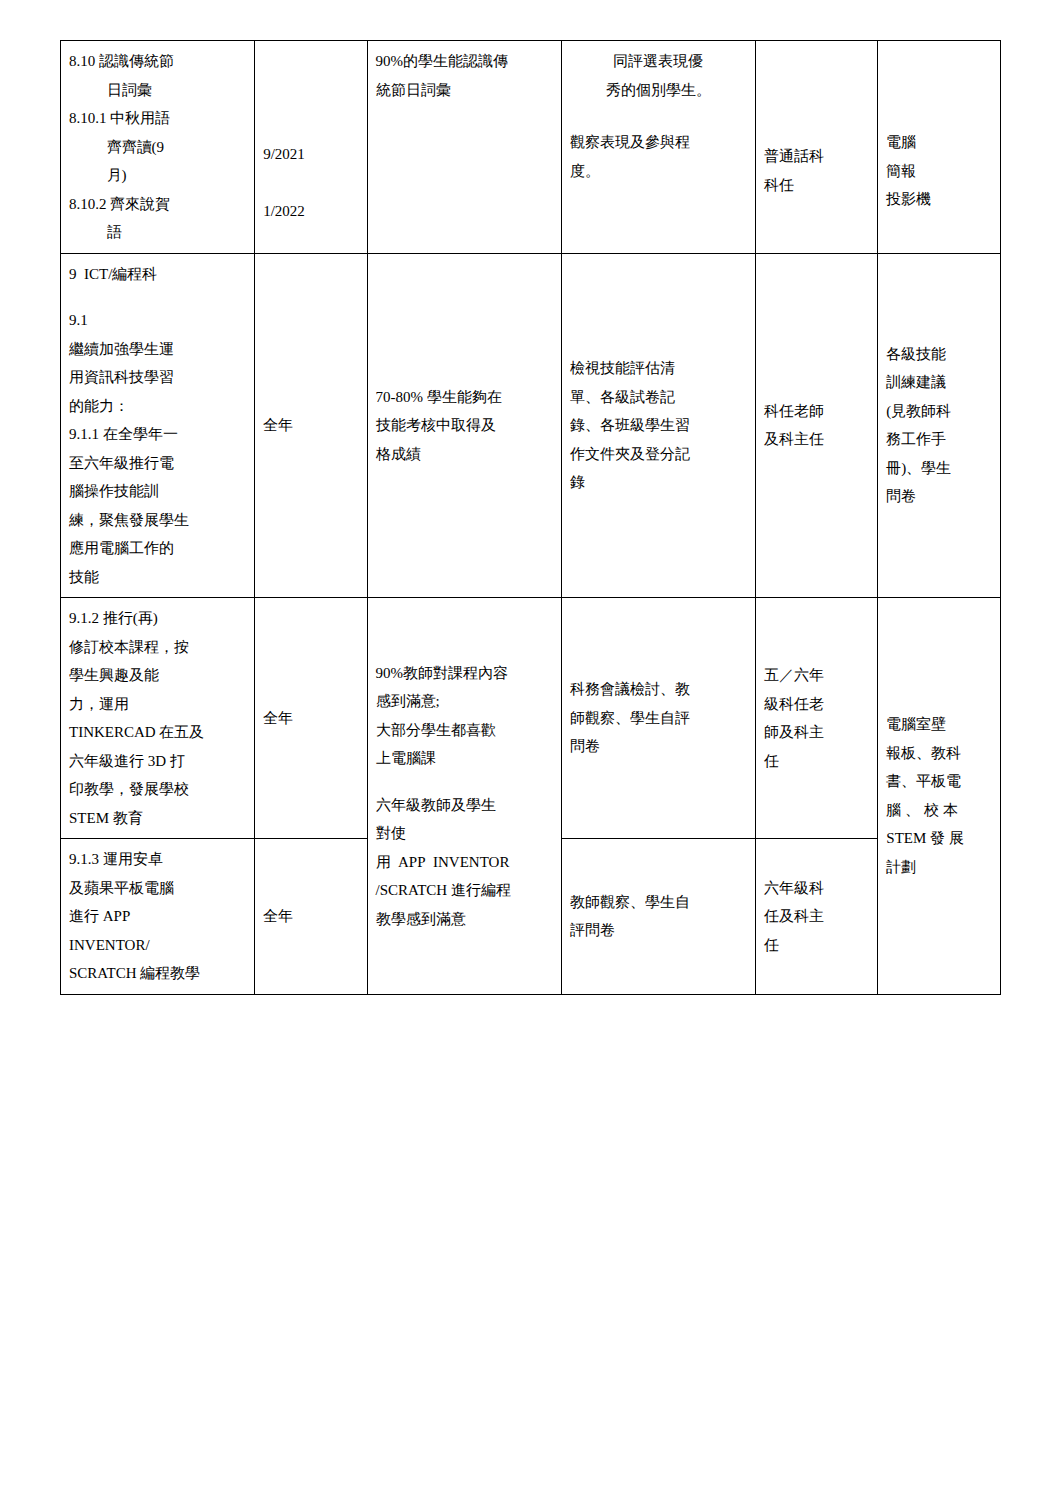| 8.10 認識傳統節 日詞彙 8.10.1 中秋用語 齊齊讀(9 月) 8.10.2 齊來說賀 語 | 9/2021 1/2022 | 90%的學生能認識傳 統節日詞彙 | 同評選表現優 秀的個別學生。 觀察表現及參與程 度。 | 普通話科 科任 | 電腦 簡報 投影機 |
| 9 ICT/編程科 9.1 繼續加強學生運 用資訊科技學習 的能力： 9.1.1 在全學年一 至六年級推行電 腦操作技能訓 練，聚焦發展學生 應用電腦工作的 技能 | 全年 | 70-80% 學生能夠在 技能考核中取得及 格成績 | 檢視技能評估清 單、各級試卷記 錄、各班級學生習 作文件夾及登分記 錄 | 科任老師 及科主任 | 各級技能 訓練建議 (見教師科 務工作手 冊)、學生 問卷 |
| 9.1.2 推行(再) 修訂校本課程，按 學生興趣及能 力，運用 TINKERCAD 在五及 六年級進行 3D 打 印教學，發展學校 STEM 教育 | 全年 | 90%教師對課程內容 感到滿意; 大部分學生都喜歡 上電腦課 六年級教師及學生 對使 用 APP INVENTOR /SCRATCH 進行編程 教學感到滿意 | 科務會議檢討、教 師觀察、學生自評 問卷 | 五／六年 級科任老 師及科主 任 | 電腦室壁 報板、教科 書、平板電 腦 、 校 本 STEM 發 展 計劃 |
| 9.1.3 運用安卓 及蘋果平板電腦 進行 APP INVENTOR/ SCRATCH 編程教學 | 全年 | 教師觀察、學生自 評問卷 | 六年級科 任及科主 任 |